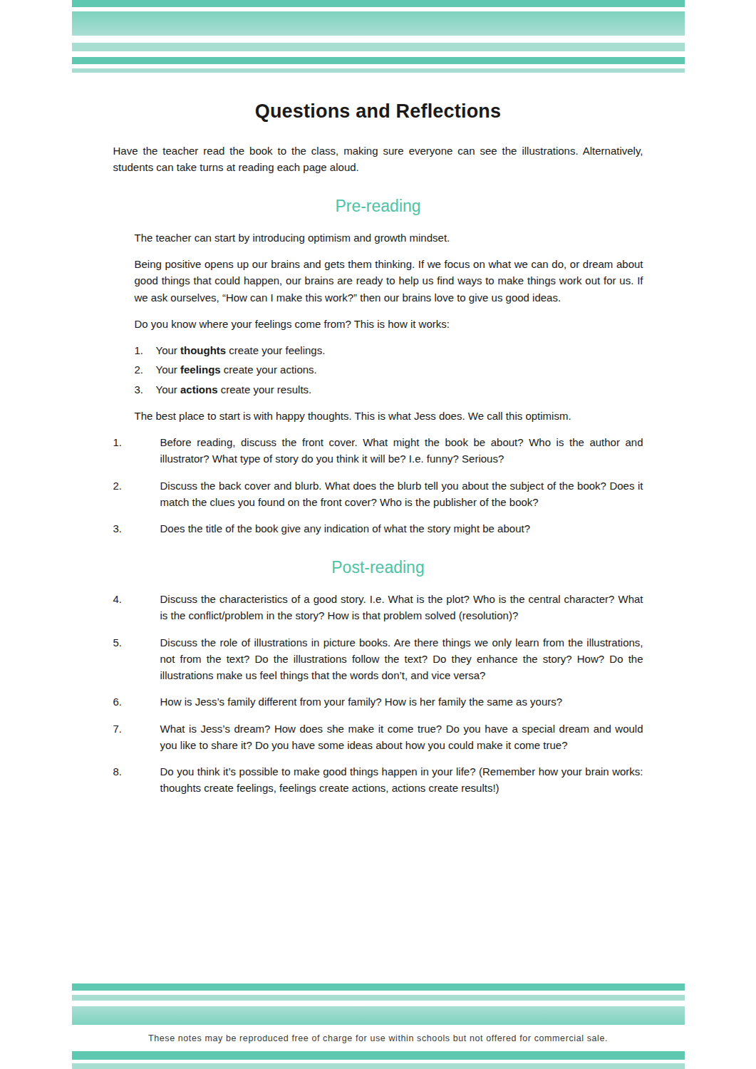Questions and Reflections
Have the teacher read the book to the class, making sure everyone can see the illustrations. Alternatively, students can take turns at reading each page aloud.
Pre-reading
The teacher can start by introducing optimism and growth mindset.
Being positive opens up our brains and gets them thinking. If we focus on what we can do, or dream about good things that could happen, our brains are ready to help us find ways to make things work out for us. If we ask ourselves, “How can I make this work?” then our brains love to give us good ideas.
Do you know where your feelings come from? This is how it works:
Your thoughts create your feelings.
Your feelings create your actions.
Your actions create your results.
The best place to start is with happy thoughts. This is what Jess does. We call this optimism.
Before reading, discuss the front cover. What might the book be about? Who is the author and illustrator? What type of story do you think it will be? I.e. funny? Serious?
Discuss the back cover and blurb. What does the blurb tell you about the subject of the book? Does it match the clues you found on the front cover? Who is the publisher of the book?
Does the title of the book give any indication of what the story might be about?
Post-reading
Discuss the characteristics of a good story. I.e. What is the plot? Who is the central character? What is the conflict/problem in the story? How is that problem solved (resolution)?
Discuss the role of illustrations in picture books. Are there things we only learn from the illustrations, not from the text? Do the illustrations follow the text? Do they enhance the story? How? Do the illustrations make us feel things that the words don’t, and vice versa?
How is Jess’s family different from your family? How is her family the same as yours?
What is Jess’s dream? How does she make it come true? Do you have a special dream and would you like to share it? Do you have some ideas about how you could make it come true?
Do you think it’s possible to make good things happen in your life? (Remember how your brain works: thoughts create feelings, feelings create actions, actions create results!)
These notes may be reproduced free of charge for use within schools but not offered for commercial sale.